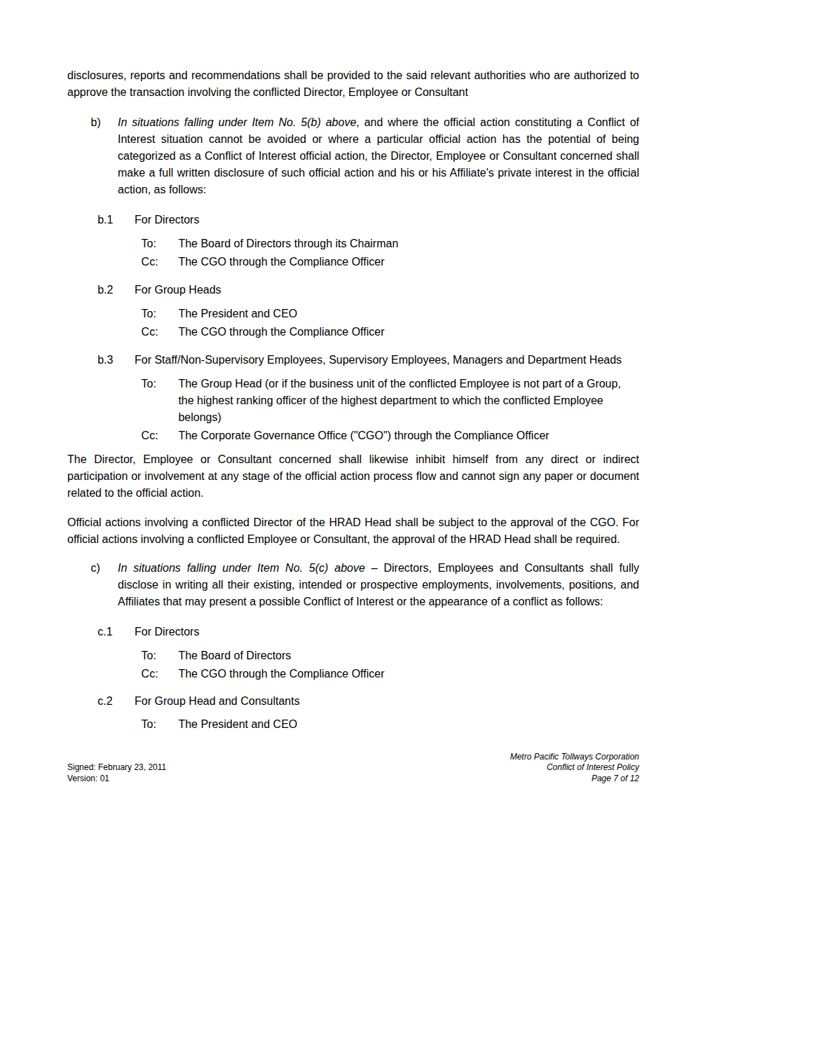disclosures, reports and recommendations shall be provided to the said relevant authorities who are authorized to approve the transaction involving the conflicted Director, Employee or Consultant
b)
In situations falling under Item No. 5(b) above, and where the official action constituting a Conflict of Interest situation cannot be avoided or where a particular official action has the potential of being categorized as a Conflict of Interest official action, the Director, Employee or Consultant concerned shall make a full written disclosure of such official action and his or his Affiliate's private interest in the official action, as follows:
b.1
For Directors
To:
The Board of Directors through its Chairman
Cc:
The CGO through the Compliance Officer
b.2
For Group Heads
To:
The President and CEO
Cc:
The CGO through the Compliance Officer
b.3
For Staff/Non-Supervisory Employees, Supervisory Employees, Managers and Department Heads
To:
The Group Head (or if the business unit of the conflicted Employee is not part of a Group, the highest ranking officer of the highest department to which the conflicted Employee belongs)
Cc:
The Corporate Governance Office ("CGO") through the Compliance Officer
The Director, Employee or Consultant concerned shall likewise inhibit himself from any direct or indirect participation or involvement at any stage of the official action process flow and cannot sign any paper or document related to the official action.
Official actions involving a conflicted Director of the HRAD Head shall be subject to the approval of the CGO. For official actions involving a conflicted Employee or Consultant, the approval of the HRAD Head shall be required.
c)
In situations falling under Item No. 5(c) above – Directors, Employees and Consultants shall fully disclose in writing all their existing, intended or prospective employments, involvements, positions, and Affiliates that may present a possible Conflict of Interest or the appearance of a conflict as follows:
c.1
For Directors
To:
The Board of Directors
Cc:
The CGO through the Compliance Officer
c.2
For Group Head and Consultants
To:
The President and CEO
Signed: February 23, 2011
Version: 01
Metro Pacific Tollways Corporation
Conflict of Interest Policy
Page 7 of 12